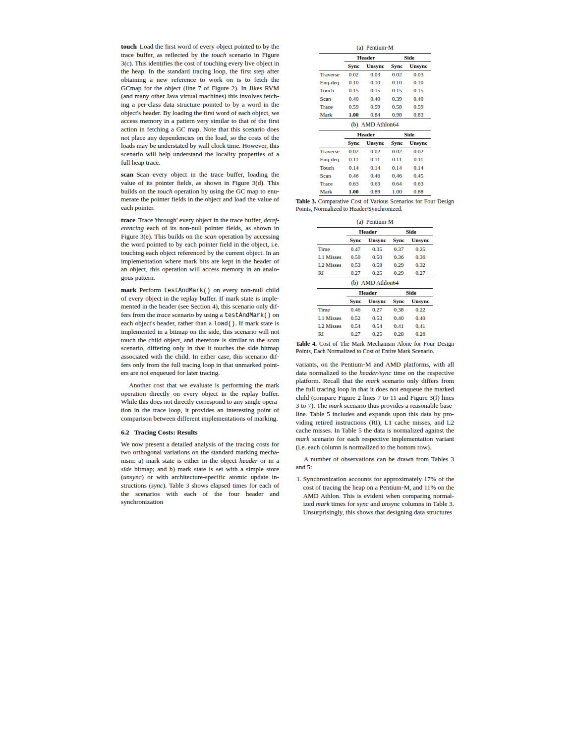touch
Load the first word of every object pointed to by the trace buffer, as reflected by the touch scenario in Figure 3(c). This identifies the cost of touching every live object in the heap. In the standard tracing loop, the first step after obtaining a new reference to work on is to fetch the GCmap for the object (line 7 of Figure 2). In Jikes RVM (and many other Java virtual machines) this involves fetching a per-class data structure pointed to by a word in the object's header. By loading the first word of each object, we access memory in a pattern very similar to that of the first action in fetching a GC map. Note that this scenario does not place any dependencies on the load, so the costs of the loads may be understated by wall clock time. However, this scenario will help understand the locality properties of a full heap trace.
scan
Scan every object in the trace buffer, loading the value of its pointer fields, as shown in Figure 3(d). This builds on the touch operation by using the GC map to enumerate the pointer fields in the object and load the value of each pointer.
trace
Trace 'through' every object in the trace buffer, dereferencing each of its non-null pointer fields, as shown in Figure 3(e). This builds on the scan operation by accessing the word pointed to by each pointer field in the object, i.e. touching each object referenced by the current object. In an implementation where mark bits are kept in the header of an object, this operation will access memory in an analogous pattern.
mark
Perform testAndMark() on every non-null child of every object in the replay buffer. If mark state is implemented in the header (see Section 4), this scenario only differs from the trace scenario by using a testAndMark() on each object's header, rather than a load(). If mark state is implemented in a bitmap on the side, this scenario will not touch the child object, and therefore is similar to the scan scenario, differing only in that it touches the side bitmap associated with the child. In either case, this scenario differs only from the full tracing loop in that unmarked pointers are not enqueued for later tracing.
Another cost that we evaluate is performing the mark operation directly on every object in the replay buffer. While this does not directly correspond to any single operation in the trace loop, it provides an interesting point of comparison between different implementations of marking.
6.2 Tracing Costs: Results
We now present a detailed analysis of the tracing costs for two orthogonal variations on the standard marking mechanism: a) mark state is either in the object header or in a side bitmap; and b) mark state is set with a simple store (unsync) or with architecture-specific atomic update instructions (sync). Table 3 shows elapsed times for each of the scenarios with each of the four header and synchronization
(a) Pentium-M
| | Header | Side |
| --- | --- | --- |
| | Sync | Unsync | Sync | Unsync |
| Traverse | 0.02 | 0.03 | 0.02 | 0.03 |
| Enq-deq | 0.10 | 0.10 | 0.10 | 0.10 |
| Touch | 0.15 | 0.15 | 0.15 | 0.15 |
| Scan | 0.40 | 0.40 | 0.39 | 0.40 |
| Trace | 0.59 | 0.59 | 0.58 | 0.59 |
| Mark | 1.00 | 0.84 | 0.98 | 0.83 |
(b) AMD Athlon64
| | Header | Side |
| --- | --- | --- |
| | Sync | Unsync | Sync | Unsync |
| Traverse | 0.02 | 0.02 | 0.02 | 0.02 |
| Enq-deq | 0.11 | 0.11 | 0.11 | 0.11 |
| Touch | 0.14 | 0.14 | 0.14 | 0.14 |
| Scan | 0.46 | 0.46 | 0.46 | 0.45 |
| Trace | 0.63 | 0.63 | 0.64 | 0.63 |
| Mark | 1.00 | 0.89 | 1.00 | 0.88 |
Table 3. Comparative Cost of Various Scenarios for Four Design Points, Normalized to Header/Synchronized.
(a) Pentium-M
| | Header | Side |
| --- | --- | --- |
| | Sync | Unsync | Sync | Unsync |
| Time | 0.47 | 0.35 | 0.37 | 0.25 |
| L1 Misses | 0.50 | 0.50 | 0.36 | 0.36 |
| L2 Misses | 0.53 | 0.58 | 0.29 | 0.32 |
| RI | 0.27 | 0.25 | 0.29 | 0.27 |
(b) AMD Athlon64
| | Header | Side |
| --- | --- | --- |
| | Sync | Unsync | Sync | Unsync |
| Time | 0.46 | 0.27 | 0.38 | 0.22 |
| L1 Misses | 0.52 | 0.53 | 0.40 | 0.40 |
| L2 Misses | 0.54 | 0.54 | 0.41 | 0.41 |
| RI | 0.27 | 0.25 | 0.28 | 0.26 |
Table 4. Cost of The Mark Mechanism Alone for Four Design Points, Each Normalized to Cost of Entire Mark Scenario.
variants, on the Pentium-M and AMD platforms, with all data normalized to the header/sync time on the respective platform. Recall that the mark scenario only differs from the full tracing loop in that it does not enqueue the marked child (compare Figure 2 lines 7 to 11 and Figure 3(f) lines 3 to 7). The mark scenario thus provides a reasonable baseline. Table 5 includes and expands upon this data by providing retired instructions (RI), L1 cache misses, and L2 cache misses. In Table 5 the data is normalized against the mark scenario for each respective implementation variant (i.e. each column is normalized to the bottom row).
A number of observations can be drawn from Tables 3 and 5:
Synchronization accounts for approximately 17% of the cost of tracing the heap on a Pentium-M, and 11% on the AMD Athlon. This is evident when comparing normalized mark times for sync and unsync columns in Table 3. Unsurprisingly, this shows that designing data structures